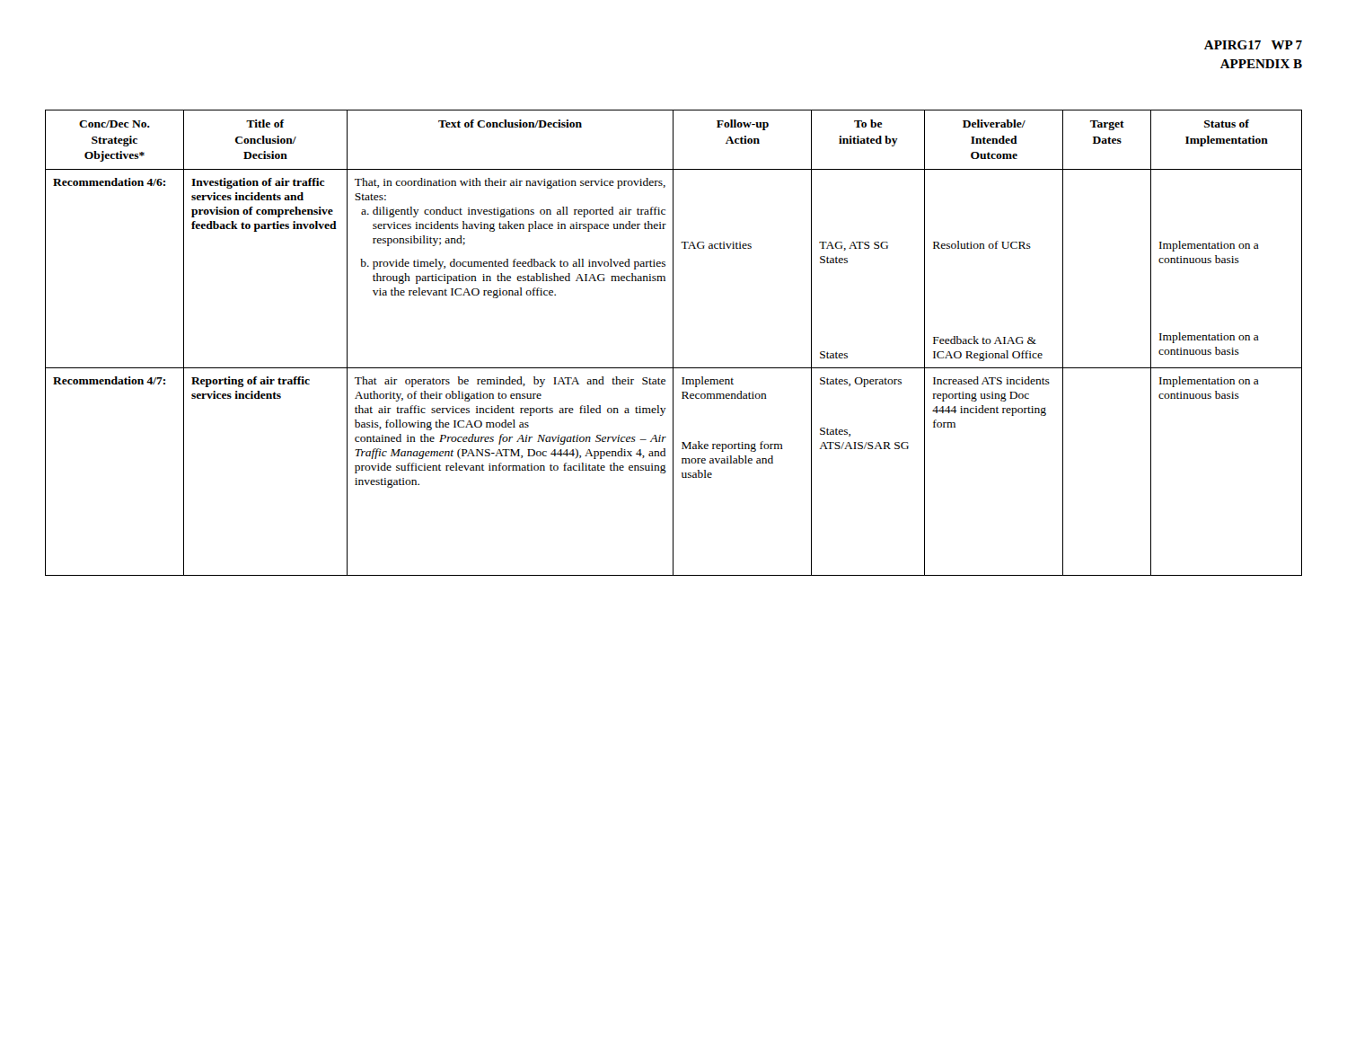APIRG17 WP 7
APPENDIX B
| Conc/Dec No. Strategic Objectives* | Title of Conclusion/ Decision | Text of Conclusion/Decision | Follow-up Action | To be initiated by | Deliverable/ Intended Outcome | Target Dates | Status of Implementation |
| --- | --- | --- | --- | --- | --- | --- | --- |
| Recommendation 4/6: | Investigation of air traffic services incidents and provision of comprehensive feedback to parties involved | That, in coordination with their air navigation service providers, States: diligently conduct investigations on all reported air traffic services incidents having taken place in airspace under their responsibility; and; provide timely, documented feedback to all involved parties through participation in the established AIAG mechanism via the relevant ICAO regional office. | TAG activities | TAG, ATS SG States States | Resolution of UCRs Feedback to AIAG & ICAO Regional Office | | Implementation on a continuous basis Implementation on a continuous basis |
| Recommendation 4/7: | Reporting of air traffic services incidents | That air operators be reminded, by IATA and their State Authority, of their obligation to ensure that air traffic services incident reports are filed on a timely basis, following the ICAO model as contained in the Procedures for Air Navigation Services – Air Traffic Management (PANS-ATM, Doc 4444), Appendix 4, and provide sufficient relevant information to facilitate the ensuing investigation. | Implement Recommendation Make reporting form more available and usable | States, Operators States, ATS/AIS/SAR SG | Increased ATS incidents reporting using Doc 4444 incident reporting form | | Implementation on a continuous basis |